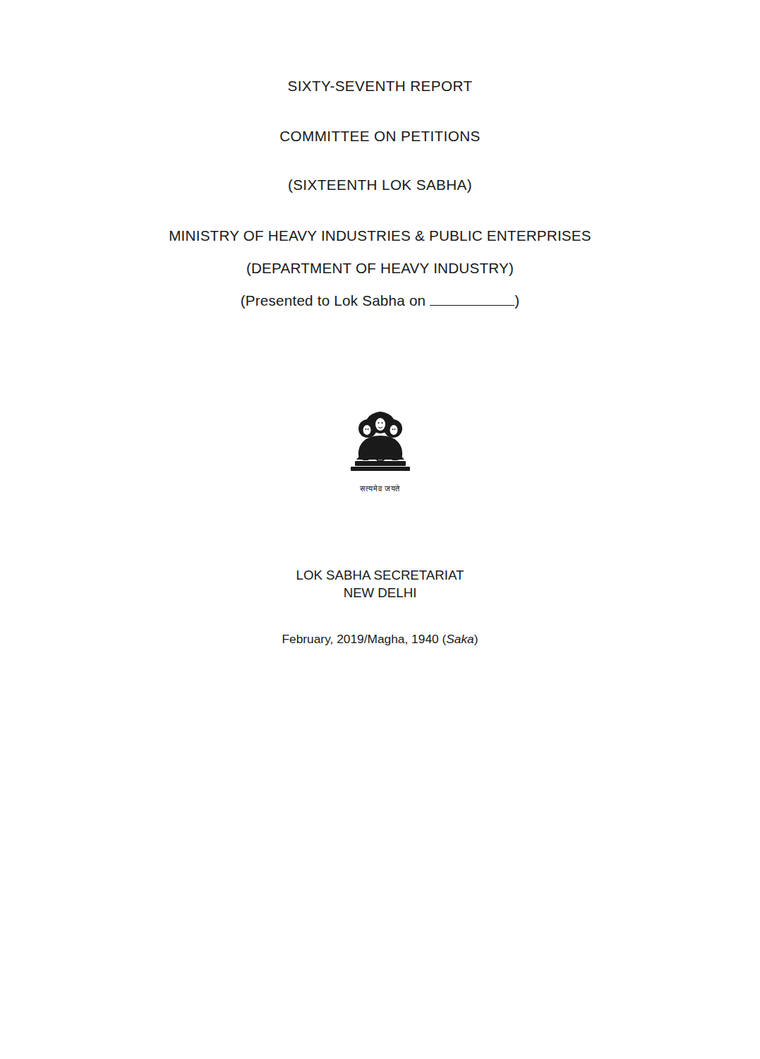SIXTY-SEVENTH REPORT
COMMITTEE ON PETITIONS
(SIXTEENTH LOK SABHA)
MINISTRY OF HEAVY INDUSTRIES & PUBLIC ENTERPRISES
(DEPARTMENT OF HEAVY INDUSTRY)
(Presented to Lok Sabha on )
सत्यमेव जयते
LOK SABHA SECRETARIAT
NEW DELHI
February, 2019/Magha, 1940 (Saka)